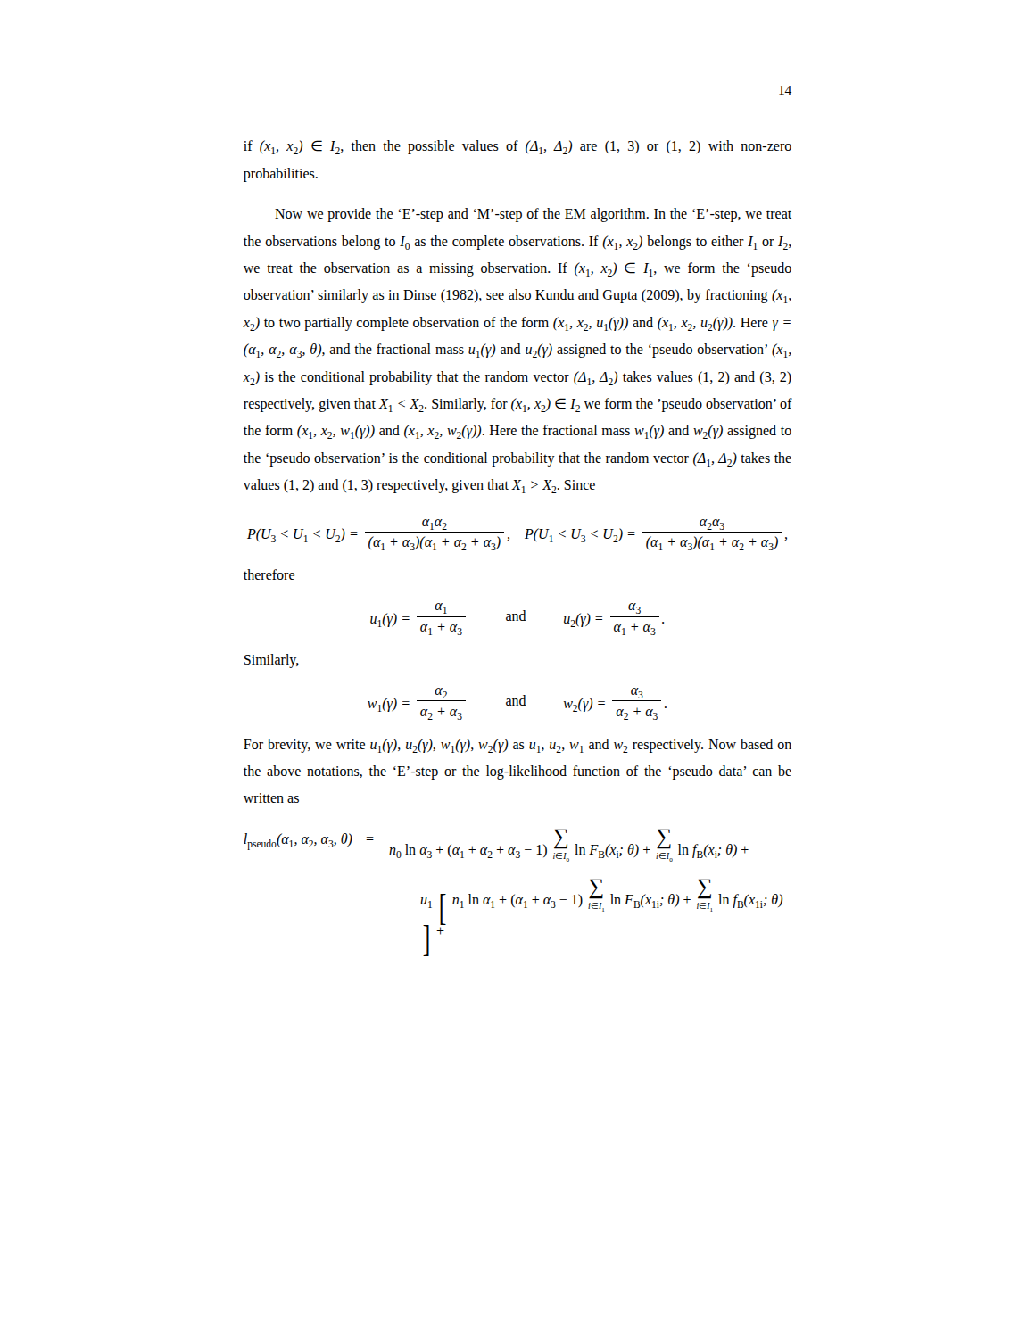14
if (x1, x2) ∈ I2, then the possible values of (Δ1, Δ2) are (1, 3) or (1, 2) with non-zero probabilities.
Now we provide the ‘E’-step and ‘M’-step of the EM algorithm. In the ‘E’-step, we treat the observations belong to I0 as the complete observations. If (x1, x2) belongs to either I1 or I2, we treat the observation as a missing observation. If (x1, x2) ∈ I1, we form the ‘pseudo observation’ similarly as in Dinse (1982), see also Kundu and Gupta (2009), by fractioning (x1, x2) to two partially complete observation of the form (x1, x2, u1(γ)) and (x1, x2, u2(γ)). Here γ = (α1, α2, α3, θ), and the fractional mass u1(γ) and u2(γ) assigned to the ‘pseudo observation’ (x1, x2) is the conditional probability that the random vector (Δ1, Δ2) takes values (1, 2) and (3, 2) respectively, given that X1 < X2. Similarly, for (x1, x2) ∈ I2 we form the ’pseudo observation’ of the form (x1, x2, w1(γ)) and (x1, x2, w2(γ)). Here the fractional mass w1(γ) and w2(γ) assigned to the ‘pseudo observation’ is the conditional probability that the random vector (Δ1, Δ2) takes the values (1, 2) and (1, 3) respectively, given that X1 > X2. Since
P(U3 < U1 < U2) = α1α2(α1 + α3)(α1 + α2 + α3), P(U1 < U3 < U2) = α2α3(α1 + α3)(α1 + α2 + α3),
therefore
u1(γ) = α1 α1 + α3 and u2(γ) = α3 α1 + α3.
Similarly,
w1(γ) = α2 α2 + α3 and w2(γ) = α3 α2 + α3.
For brevity, we write u1(γ), u2(γ), w1(γ), w2(γ) as u1, u2, w1 and w2 respectively. Now based on the above notations, the ‘E’-step or the log-likelihood function of the ‘pseudo data’ can be written as
lpseudo(α1, α2, α3, θ) =
n0 ln α3 + (α1 + α2 + α3 − 1) ∑i∈I0 ln FB(xi; θ) + ∑i∈I0 ln fB(xi; θ) + u1 [ n1 ln α1 + (α1 + α3 − 1) ∑i∈I1 ln FB(x1i; θ) + ∑i∈I1 ln fB(x1i; θ) ] +